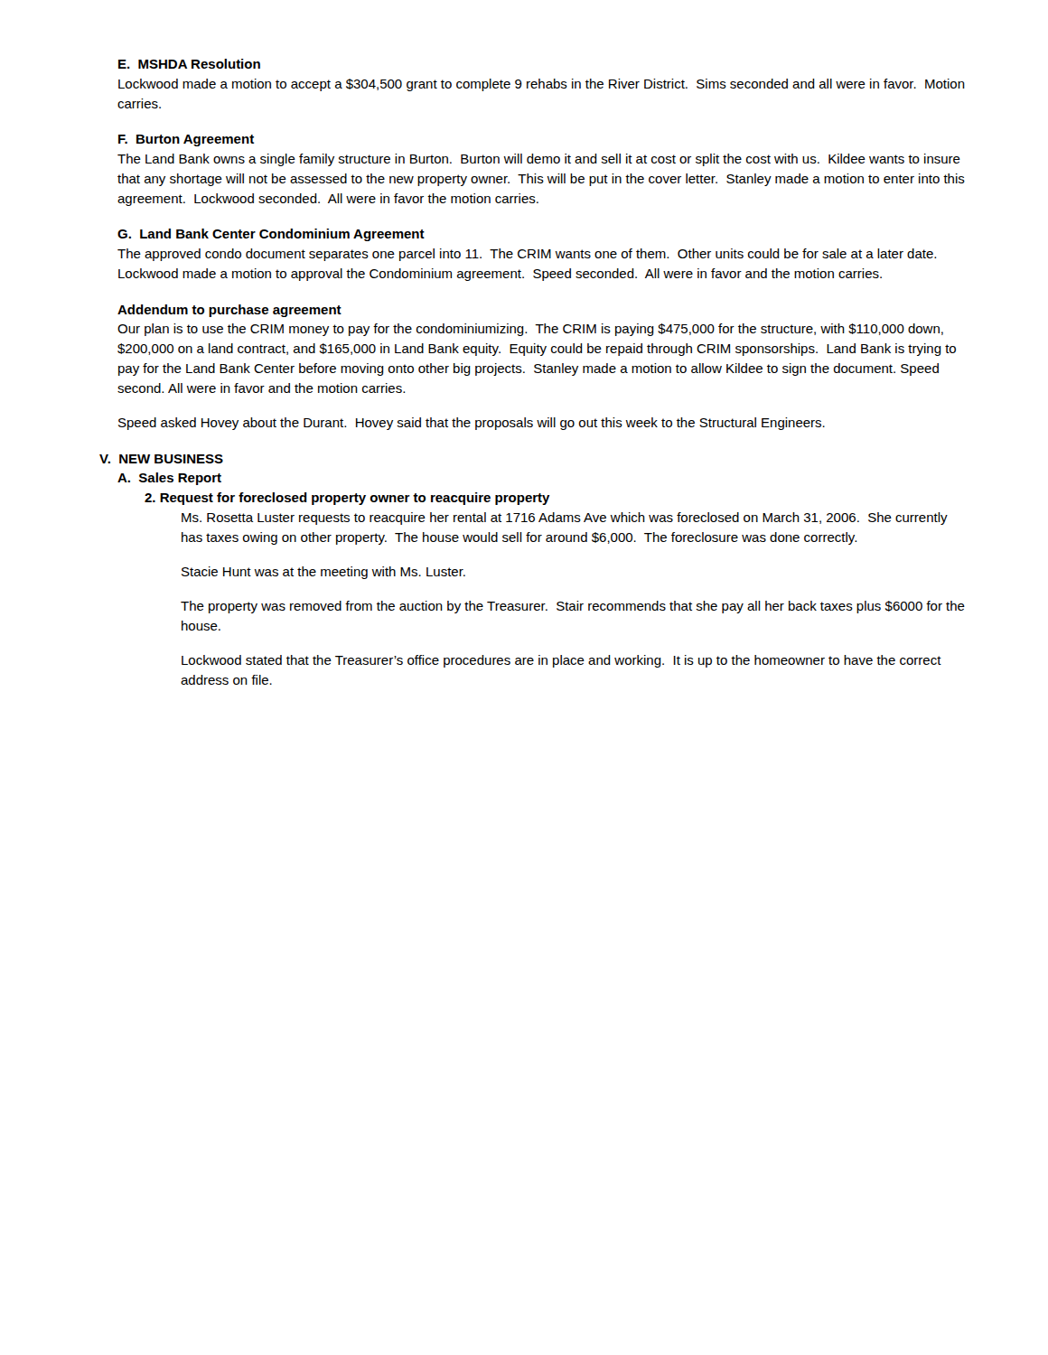E. MSHDA Resolution
Lockwood made a motion to accept a $304,500 grant to complete 9 rehabs in the River District. Sims seconded and all were in favor. Motion carries.
F. Burton Agreement
The Land Bank owns a single family structure in Burton. Burton will demo it and sell it at cost or split the cost with us. Kildee wants to insure that any shortage will not be assessed to the new property owner. This will be put in the cover letter. Stanley made a motion to enter into this agreement. Lockwood seconded. All were in favor the motion carries.
G. Land Bank Center Condominium Agreement
The approved condo document separates one parcel into 11. The CRIM wants one of them. Other units could be for sale at a later date. Lockwood made a motion to approval the Condominium agreement. Speed seconded. All were in favor and the motion carries.
Addendum to purchase agreement
Our plan is to use the CRIM money to pay for the condominiumizing. The CRIM is paying $475,000 for the structure, with $110,000 down, $200,000 on a land contract, and $165,000 in Land Bank equity. Equity could be repaid through CRIM sponsorships. Land Bank is trying to pay for the Land Bank Center before moving onto other big projects. Stanley made a motion to allow Kildee to sign the document. Speed second. All were in favor and the motion carries.
Speed asked Hovey about the Durant. Hovey said that the proposals will go out this week to the Structural Engineers.
V. NEW BUSINESS
A. Sales Report
2. Request for foreclosed property owner to reacquire property
Ms. Rosetta Luster requests to reacquire her rental at 1716 Adams Ave which was foreclosed on March 31, 2006. She currently has taxes owing on other property. The house would sell for around $6,000. The foreclosure was done correctly.
Stacie Hunt was at the meeting with Ms. Luster.
The property was removed from the auction by the Treasurer. Stair recommends that she pay all her back taxes plus $6000 for the house.
Lockwood stated that the Treasurer’s office procedures are in place and working. It is up to the homeowner to have the correct address on file.